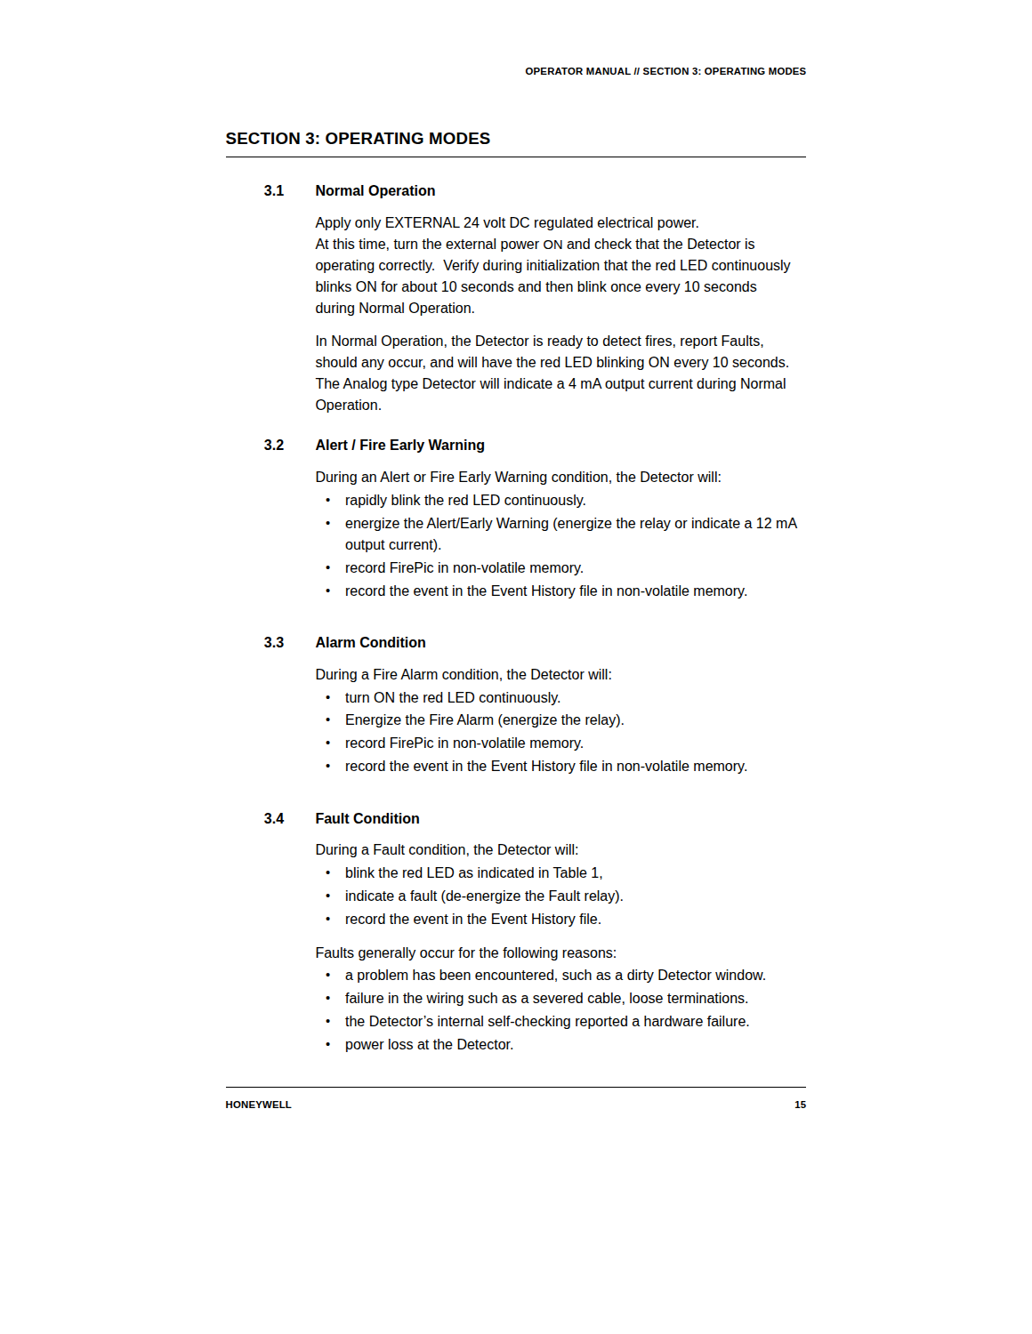OPERATOR MANUAL // SECTION 3: OPERATING MODES
SECTION 3: OPERATING MODES
3.1
Normal Operation
Apply only EXTERNAL 24 volt DC regulated electrical power.
At this time, turn the external power ON and check that the Detector is operating correctly. Verify during initialization that the red LED continuously blinks ON for about 10 seconds and then blink once every 10 seconds during Normal Operation.
In Normal Operation, the Detector is ready to detect fires, report Faults, should any occur, and will have the red LED blinking ON every 10 seconds. The Analog type Detector will indicate a 4 mA output current during Normal Operation.
3.2
Alert / Fire Early Warning
During an Alert or Fire Early Warning condition, the Detector will:
rapidly blink the red LED continuously.
energize the Alert/Early Warning (energize the relay or indicate a 12 mA output current).
record FirePic in non-volatile memory.
record the event in the Event History file in non-volatile memory.
3.3
Alarm Condition
During a Fire Alarm condition, the Detector will:
turn ON the red LED continuously.
Energize the Fire Alarm (energize the relay).
record FirePic in non-volatile memory.
record the event in the Event History file in non-volatile memory.
3.4
Fault Condition
During a Fault condition, the Detector will:
blink the red LED as indicated in Table 1,
indicate a fault (de-energize the Fault relay).
record the event in the Event History file.
Faults generally occur for the following reasons:
a problem has been encountered, such as a dirty Detector window.
failure in the wiring such as a severed cable, loose terminations.
the Detector’s internal self-checking reported a hardware failure.
power loss at the Detector.
HONEYWELL 15